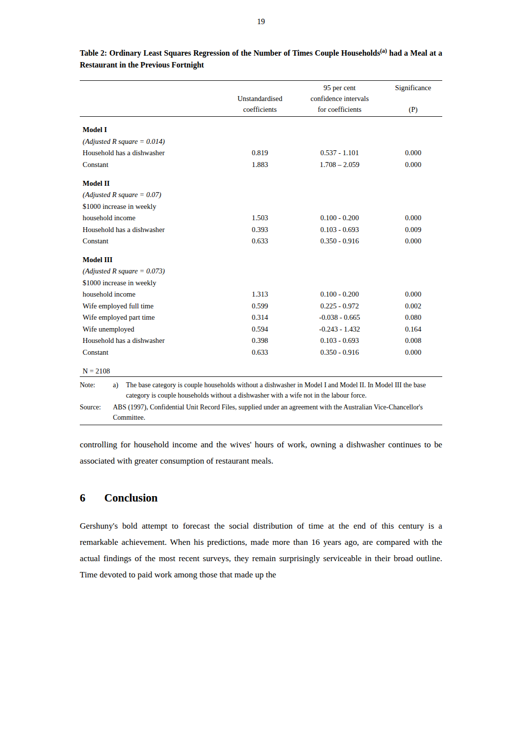19
Table 2: Ordinary Least Squares Regression of the Number of Times Couple Households(a) had a Meal at a Restaurant in the Previous Fortnight
| | Unstandardised coefficients | 95 per cent confidence intervals for coefficients | Significance (P) |
| --- | --- | --- | --- |
| Model I | | | |
| (Adjusted R square = 0.014) | | | |
| Household has a dishwasher | 0.819 | 0.537 - 1.101 | 0.000 |
| Constant | 1.883 | 1.708 – 2.059 | 0.000 |
| Model II | | | |
| (Adjusted R square = 0.07) | | | |
| $1000 increase in weekly | | | |
| household income | 1.503 | 0.100 - 0.200 | 0.000 |
| Household has a dishwasher | 0.393 | 0.103 - 0.693 | 0.009 |
| Constant | 0.633 | 0.350 - 0.916 | 0.000 |
| Model III | | | |
| (Adjusted R square = 0.073) | | | |
| $1000 increase in weekly | | | |
| household income | 1.313 | 0.100 - 0.200 | 0.000 |
| Wife employed full time | 0.599 | 0.225 - 0.972 | 0.002 |
| Wife employed part time | 0.314 | -0.038 - 0.665 | 0.080 |
| Wife unemployed | 0.594 | -0.243 - 1.432 | 0.164 |
| Household has a dishwasher | 0.398 | 0.103 - 0.693 | 0.008 |
| Constant | 0.633 | 0.350 - 0.916 | 0.000 |
| N = 2108 | | | |
| Note: | a) | The base category is couple households without a dishwasher in Model I and Model II. In Model III the base category is couple households without a dishwasher with a wife not in the labour force. |
| Source: | ABS (1997), Confidential Unit Record Files, supplied under an agreement with the Australian Vice-Chancellor's Committee. |
controlling for household income and the wives' hours of work, owning a dishwasher continues to be associated with greater consumption of restaurant meals.
6 Conclusion
Gershuny's bold attempt to forecast the social distribution of time at the end of this century is a remarkable achievement. When his predictions, made more than 16 years ago, are compared with the actual findings of the most recent surveys, they remain surprisingly serviceable in their broad outline. Time devoted to paid work among those that made up the